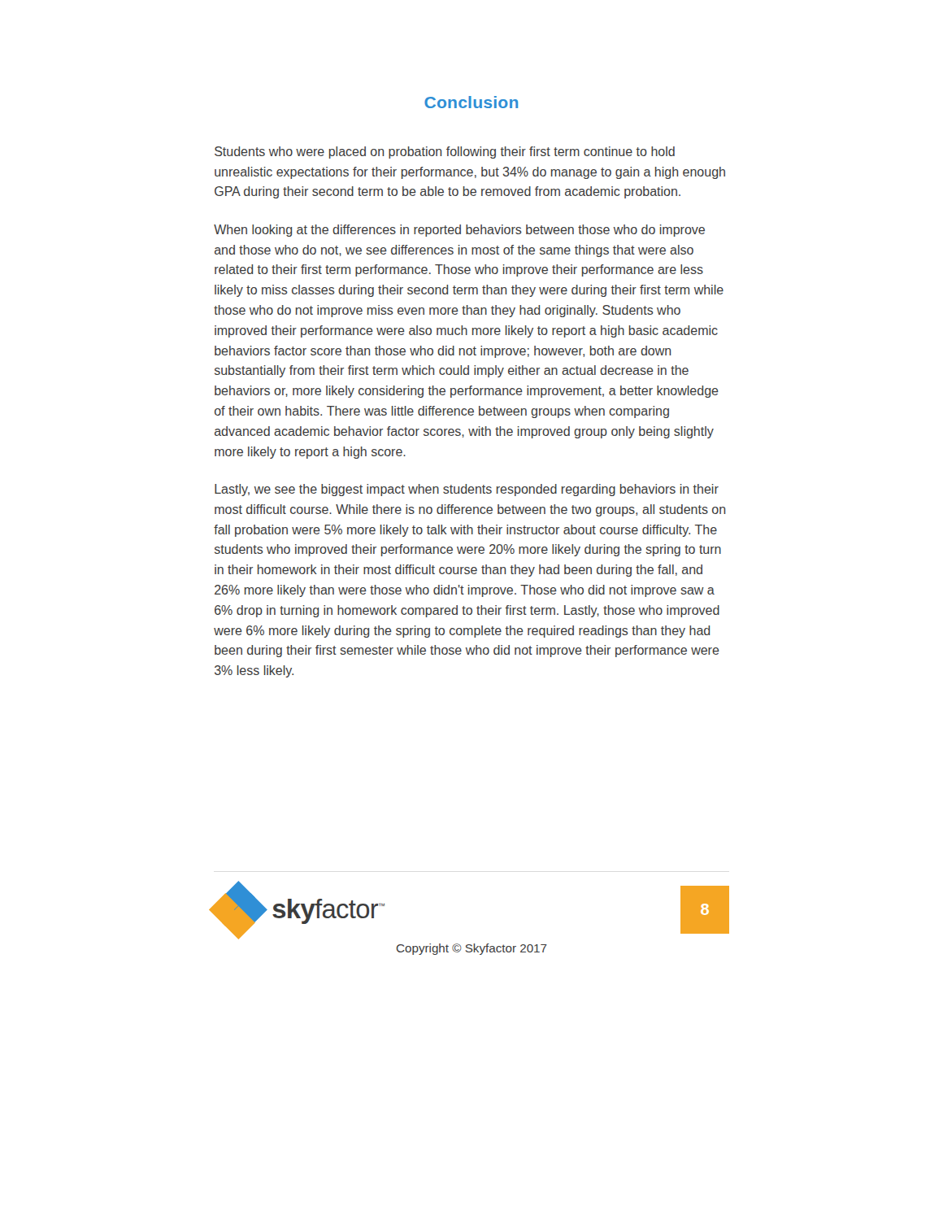Conclusion
Students who were placed on probation following their first term continue to hold unrealistic expectations for their performance, but 34% do manage to gain a high enough GPA during their second term to be able to be removed from academic probation.
When looking at the differences in reported behaviors between those who do improve and those who do not, we see differences in most of the same things that were also related to their first term performance. Those who improve their performance are less likely to miss classes during their second term than they were during their first term while those who do not improve miss even more than they had originally. Students who improved their performance were also much more likely to report a high basic academic behaviors factor score than those who did not improve; however, both are down substantially from their first term which could imply either an actual decrease in the behaviors or, more likely considering the performance improvement, a better knowledge of their own habits. There was little difference between groups when comparing advanced academic behavior factor scores, with the improved group only being slightly more likely to report a high score.
Lastly, we see the biggest impact when students responded regarding behaviors in their most difficult course. While there is no difference between the two groups, all students on fall probation were 5% more likely to talk with their instructor about course difficulty. The students who improved their performance were 20% more likely during the spring to turn in their homework in their most difficult course than they had been during the fall, and 26% more likely than were those who didn't improve. Those who did not improve saw a 6% drop in turning in homework compared to their first term. Lastly, those who improved were 6% more likely during the spring to complete the required readings than they had been during their first semester while those who did not improve their performance were 3% less likely.
sky factor™
8
Copyright © Skyfactor 2017